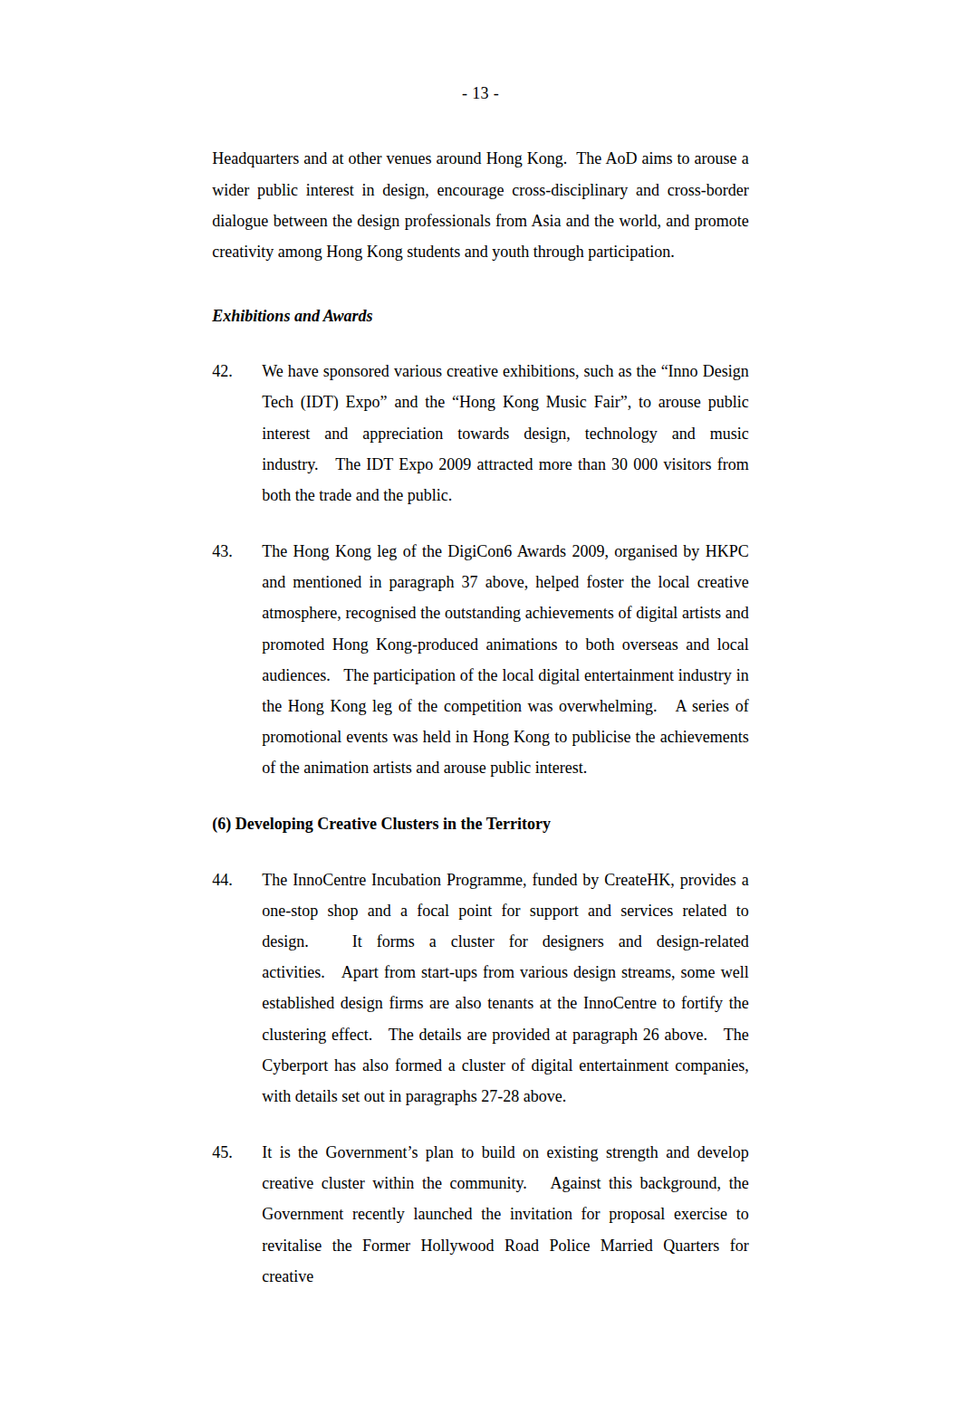- 13 -
Headquarters and at other venues around Hong Kong. The AoD aims to arouse a wider public interest in design, encourage cross-disciplinary and cross-border dialogue between the design professionals from Asia and the world, and promote creativity among Hong Kong students and youth through participation.
Exhibitions and Awards
42.
We have sponsored various creative exhibitions, such as the “Inno Design Tech (IDT) Expo” and the “Hong Kong Music Fair”, to arouse public interest and appreciation towards design, technology and music industry. The IDT Expo 2009 attracted more than 30 000 visitors from both the trade and the public.
43.
The Hong Kong leg of the DigiCon6 Awards 2009, organised by HKPC and mentioned in paragraph 37 above, helped foster the local creative atmosphere, recognised the outstanding achievements of digital artists and promoted Hong Kong-produced animations to both overseas and local audiences. The participation of the local digital entertainment industry in the Hong Kong leg of the competition was overwhelming. A series of promotional events was held in Hong Kong to publicise the achievements of the animation artists and arouse public interest.
(6) Developing Creative Clusters in the Territory
44.
The InnoCentre Incubation Programme, funded by CreateHK, provides a one-stop shop and a focal point for support and services related to design. It forms a cluster for designers and design-related activities. Apart from start-ups from various design streams, some well established design firms are also tenants at the InnoCentre to fortify the clustering effect. The details are provided at paragraph 26 above. The Cyberport has also formed a cluster of digital entertainment companies, with details set out in paragraphs 27-28 above.
45.
It is the Government’s plan to build on existing strength and develop creative cluster within the community. Against this background, the Government recently launched the invitation for proposal exercise to revitalise the Former Hollywood Road Police Married Quarters for creative